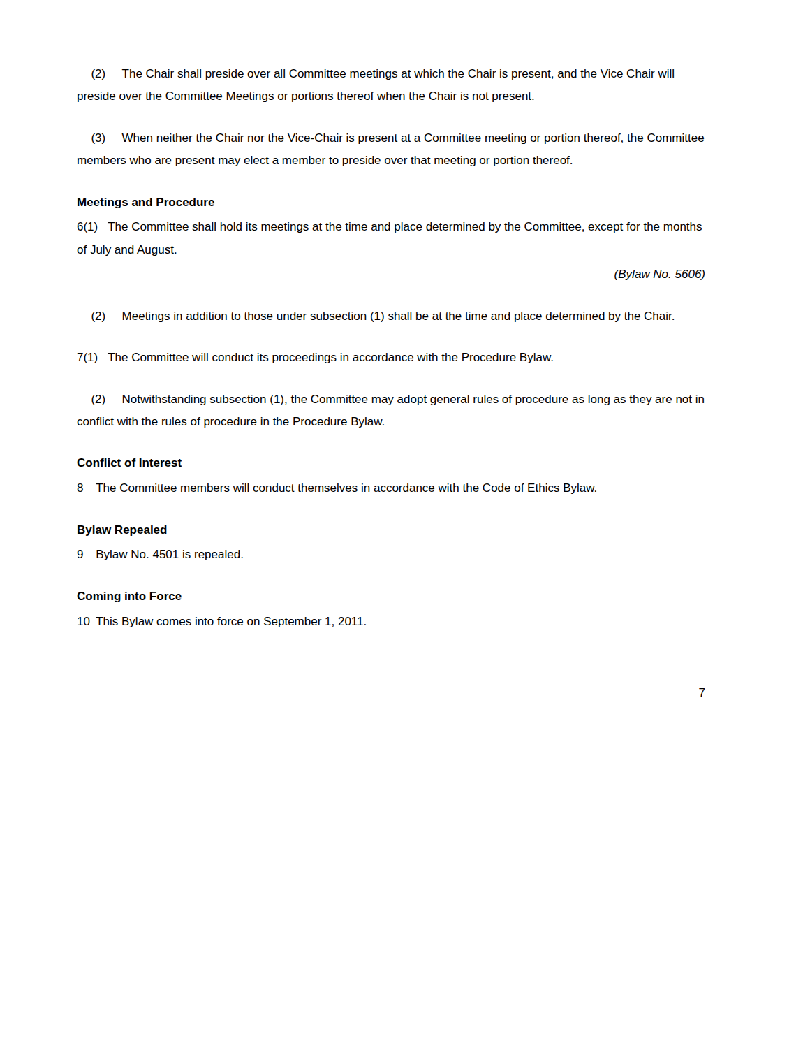(2) The Chair shall preside over all Committee meetings at which the Chair is present, and the Vice Chair will preside over the Committee Meetings or portions thereof when the Chair is not present.
(3) When neither the Chair nor the Vice-Chair is present at a Committee meeting or portion thereof, the Committee members who are present may elect a member to preside over that meeting or portion thereof.
Meetings and Procedure
6(1) The Committee shall hold its meetings at the time and place determined by the Committee, except for the months of July and August.
(Bylaw No. 5606)
(2) Meetings in addition to those under subsection (1) shall be at the time and place determined by the Chair.
7(1) The Committee will conduct its proceedings in accordance with the Procedure Bylaw.
(2) Notwithstanding subsection (1), the Committee may adopt general rules of procedure as long as they are not in conflict with the rules of procedure in the Procedure Bylaw.
Conflict of Interest
8 The Committee members will conduct themselves in accordance with the Code of Ethics Bylaw.
Bylaw Repealed
9 Bylaw No. 4501 is repealed.
Coming into Force
10 This Bylaw comes into force on September 1, 2011.
7